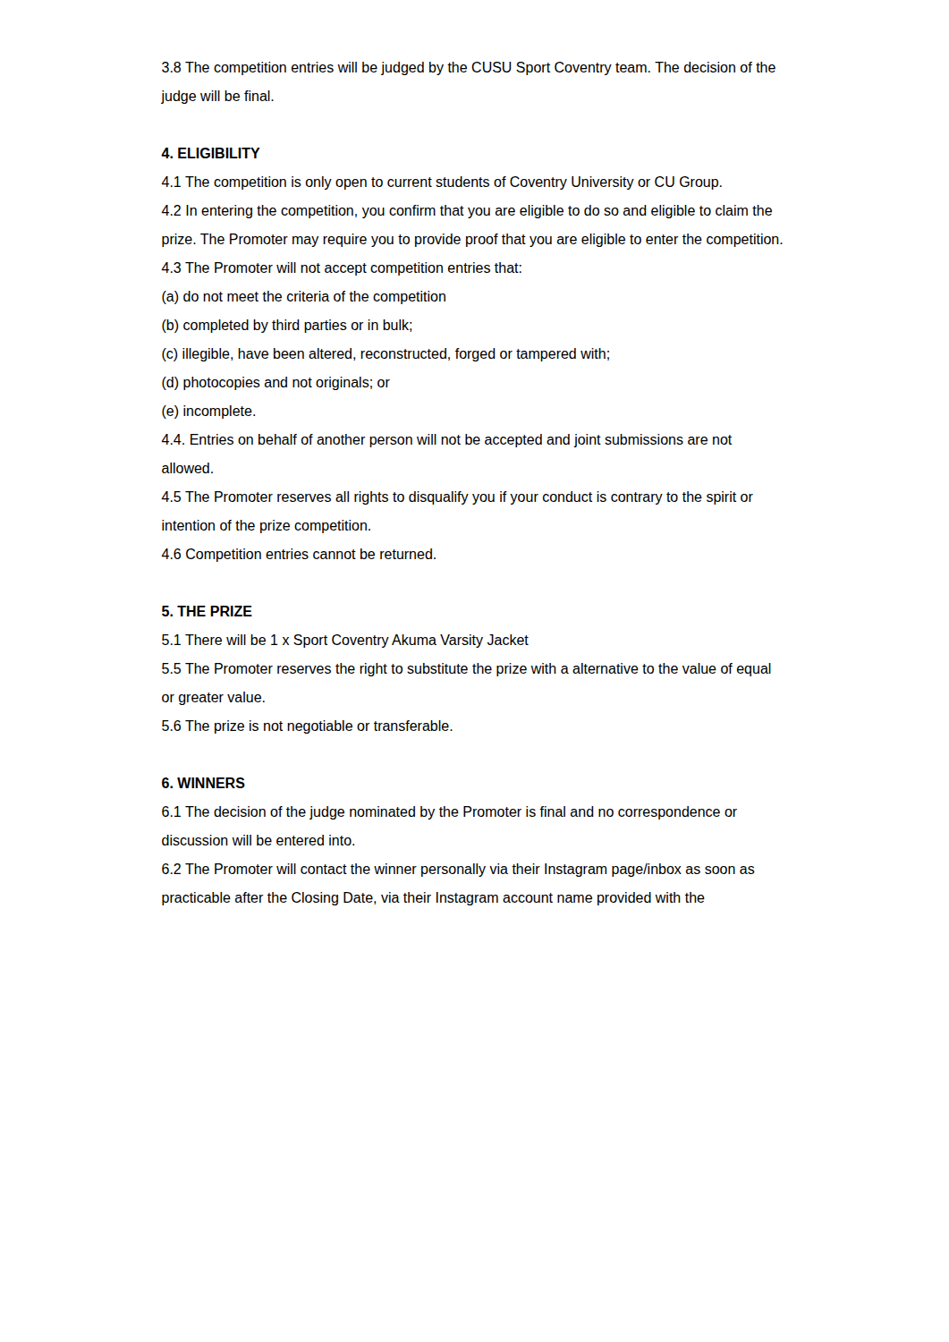3.8 The competition entries will be judged by the CUSU Sport Coventry team. The decision of the judge will be final.
4. ELIGIBILITY
4.1 The competition is only open to current students of Coventry University or CU Group.
4.2 In entering the competition, you confirm that you are eligible to do so and eligible to claim the prize. The Promoter may require you to provide proof that you are eligible to enter the competition.
4.3 The Promoter will not accept competition entries that:
(a) do not meet the criteria of the competition
(b) completed by third parties or in bulk;
(c) illegible, have been altered, reconstructed, forged or tampered with;
(d) photocopies and not originals; or
(e) incomplete.
4.4. Entries on behalf of another person will not be accepted and joint submissions are not allowed.
4.5 The Promoter reserves all rights to disqualify you if your conduct is contrary to the spirit or intention of the prize competition.
4.6 Competition entries cannot be returned.
5. THE PRIZE
5.1 There will be 1 x Sport Coventry Akuma Varsity Jacket
5.5 The Promoter reserves the right to substitute the prize with a alternative to the value of equal or greater value.
5.6 The prize is not negotiable or transferable.
6. WINNERS
6.1 The decision of the judge nominated by the Promoter is final and no correspondence or discussion will be entered into.
6.2 The Promoter will contact the winner personally via their Instagram page/inbox as soon as practicable after the Closing Date, via their Instagram account name provided with the